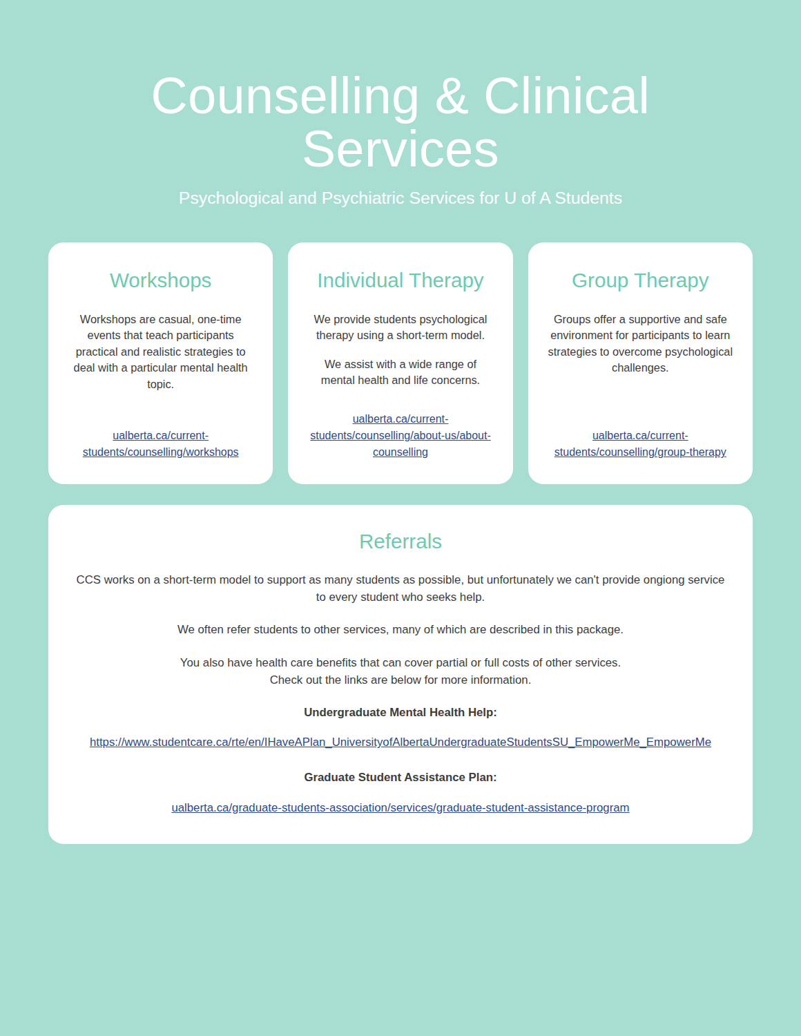Counselling & Clinical Services
Psychological and Psychiatric Services for U of A Students
Workshops
Workshops are casual, one-time events that teach participants practical and realistic strategies to deal with a particular mental health topic.
ualberta.ca/current-students/counselling/workshops
Individual Therapy
We provide students psychological therapy using a short-term model.
We assist with a wide range of mental health and life concerns.
ualberta.ca/current-students/counselling/about-us/about-counselling
Group Therapy
Groups offer a supportive and safe environment for participants to learn strategies to overcome psychological challenges.
ualberta.ca/current-students/counselling/group-therapy
Referrals
CCS works on a short-term model to support as many students as possible, but unfortunately we can't provide ongiong service to every student who seeks help.
We often refer students to other services, many of which are described in this package.
You also have health care benefits that can cover partial or full costs of other services.
Check out the links are below for more information.
Undergraduate Mental Health Help:
https://www.studentcare.ca/rte/en/IHaveAPlan_UniversityofAlbertaUndergraduateStudentsSU_EmpowerMe_EmpowerMe
Graduate Student Assistance Plan:
ualberta.ca/graduate-students-association/services/graduate-student-assistance-program